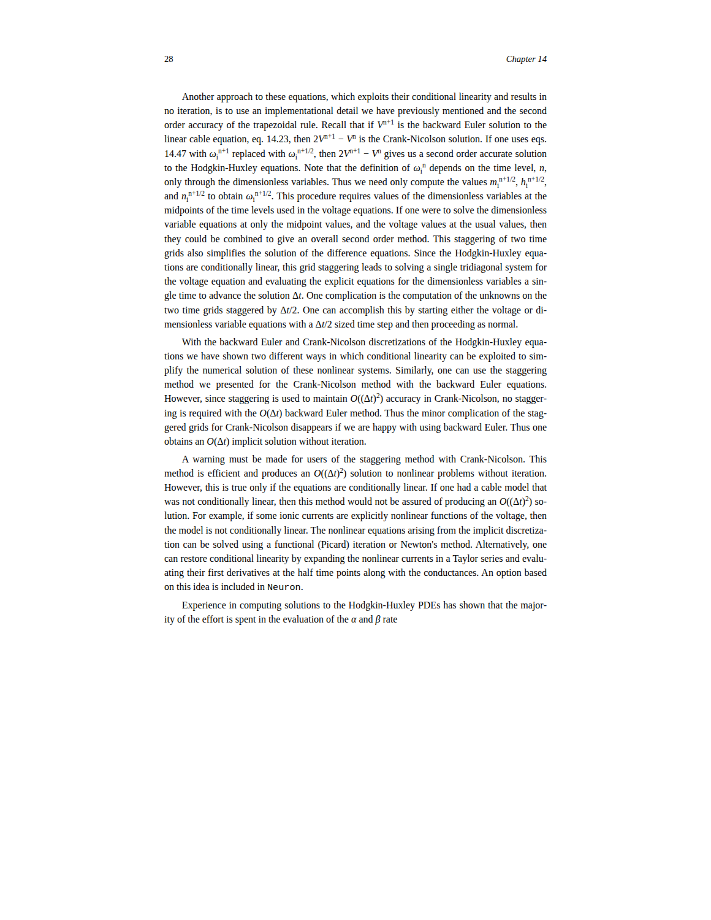28 Chapter 14
Another approach to these equations, which exploits their conditional linearity and results in no iteration, is to use an implementational detail we have previously mentioned and the second order accuracy of the trapezoidal rule. Recall that if Vn+1 is the backward Euler solution to the linear cable equation, eq. 14.23, then 2Vn+1 − Vn is the Crank-Nicolson solution. If one uses eqs. 14.47 with ωin+1 replaced with ωin+1/2, then 2Vn+1 − Vn gives us a second order accurate solution to the Hodgkin-Huxley equations. Note that the definition of ωin depends on the time level, n, only through the dimensionless variables. Thus we need only compute the values min+1/2, hin+1/2, and nin+1/2 to obtain ωin+1/2. This procedure requires values of the dimensionless variables at the midpoints of the time levels used in the voltage equations. If one were to solve the dimensionless variable equations at only the midpoint values, and the voltage values at the usual values, then they could be combined to give an overall second order method. This staggering of two time grids also simplifies the solution of the difference equations. Since the Hodgkin-Huxley equations are conditionally linear, this grid staggering leads to solving a single tridiagonal system for the voltage equation and evaluating the explicit equations for the dimensionless variables a single time to advance the solution Δt. One complication is the computation of the unknowns on the two time grids staggered by Δt/2. One can accomplish this by starting either the voltage or dimensionless variable equations with a Δt/2 sized time step and then proceeding as normal.
With the backward Euler and Crank-Nicolson discretizations of the Hodgkin-Huxley equations we have shown two different ways in which conditional linearity can be exploited to simplify the numerical solution of these nonlinear systems. Similarly, one can use the staggering method we presented for the Crank-Nicolson method with the backward Euler equations. However, since staggering is used to maintain O((Δt)2) accuracy in Crank-Nicolson, no staggering is required with the O(Δt) backward Euler method. Thus the minor complication of the staggered grids for Crank-Nicolson disappears if we are happy with using backward Euler. Thus one obtains an O(Δt) implicit solution without iteration.
A warning must be made for users of the staggering method with Crank-Nicolson. This method is efficient and produces an O((Δt)2) solution to nonlinear problems without iteration. However, this is true only if the equations are conditionally linear. If one had a cable model that was not conditionally linear, then this method would not be assured of producing an O((Δt)2) solution. For example, if some ionic currents are explicitly nonlinear functions of the voltage, then the model is not conditionally linear. The nonlinear equations arising from the implicit discretization can be solved using a functional (Picard) iteration or Newton's method. Alternatively, one can restore conditional linearity by expanding the nonlinear currents in a Taylor series and evaluating their first derivatives at the half time points along with the conductances. An option based on this idea is included in Neuron.
Experience in computing solutions to the Hodgkin-Huxley PDEs has shown that the majority of the effort is spent in the evaluation of the α and β rate